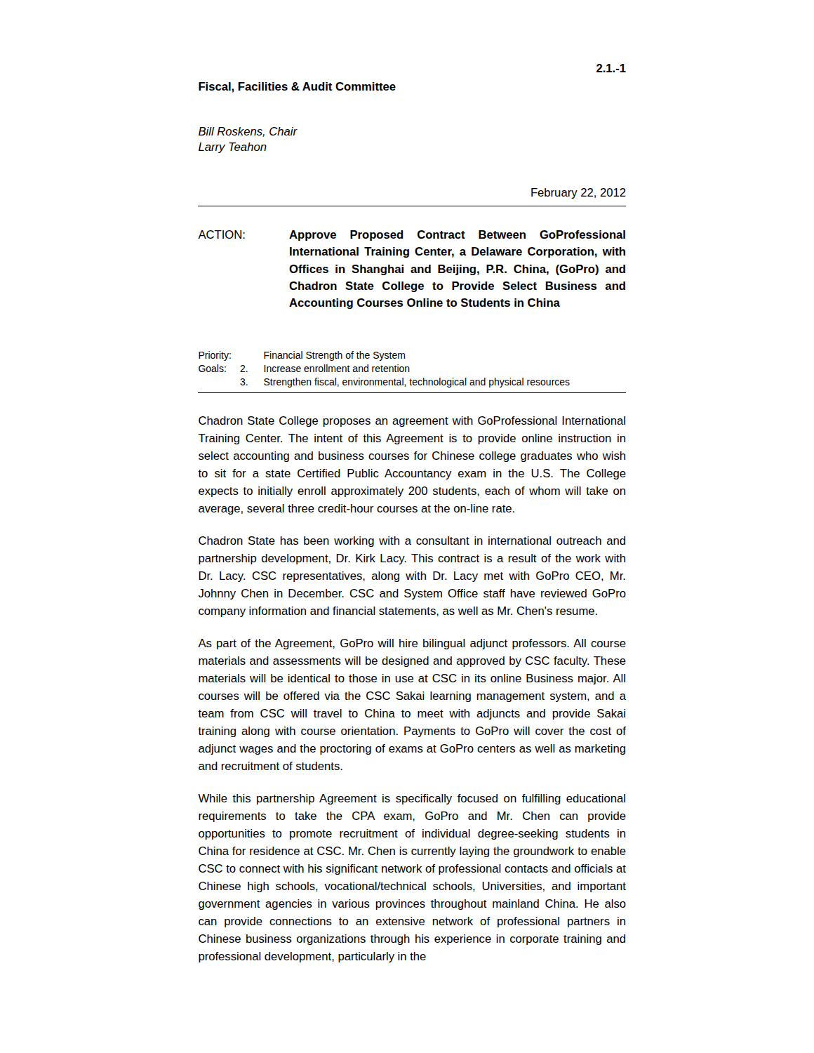2.1.-1
Fiscal, Facilities & Audit Committee
Bill Roskens, Chair
Larry Teahon
February 22, 2012
ACTION:
Approve Proposed Contract Between GoProfessional International Training Center, a Delaware Corporation, with Offices in Shanghai and Beijing, P.R. China, (GoPro) and Chadron State College to Provide Select Business and Accounting Courses Online to Students in China
Priority:
Financial Strength of the System
Goals:
2.
Increase enrollment and retention
3.
Strengthen fiscal, environmental, technological and physical resources
Chadron State College proposes an agreement with GoProfessional International Training Center. The intent of this Agreement is to provide online instruction in select accounting and business courses for Chinese college graduates who wish to sit for a state Certified Public Accountancy exam in the U.S. The College expects to initially enroll approximately 200 students, each of whom will take on average, several three credit-hour courses at the on-line rate.
Chadron State has been working with a consultant in international outreach and partnership development, Dr. Kirk Lacy. This contract is a result of the work with Dr. Lacy. CSC representatives, along with Dr. Lacy met with GoPro CEO, Mr. Johnny Chen in December. CSC and System Office staff have reviewed GoPro company information and financial statements, as well as Mr. Chen's resume.
As part of the Agreement, GoPro will hire bilingual adjunct professors. All course materials and assessments will be designed and approved by CSC faculty. These materials will be identical to those in use at CSC in its online Business major. All courses will be offered via the CSC Sakai learning management system, and a team from CSC will travel to China to meet with adjuncts and provide Sakai training along with course orientation. Payments to GoPro will cover the cost of adjunct wages and the proctoring of exams at GoPro centers as well as marketing and recruitment of students.
While this partnership Agreement is specifically focused on fulfilling educational requirements to take the CPA exam, GoPro and Mr. Chen can provide opportunities to promote recruitment of individual degree-seeking students in China for residence at CSC. Mr. Chen is currently laying the groundwork to enable CSC to connect with his significant network of professional contacts and officials at Chinese high schools, vocational/technical schools, Universities, and important government agencies in various provinces throughout mainland China. He also can provide connections to an extensive network of professional partners in Chinese business organizations through his experience in corporate training and professional development, particularly in the